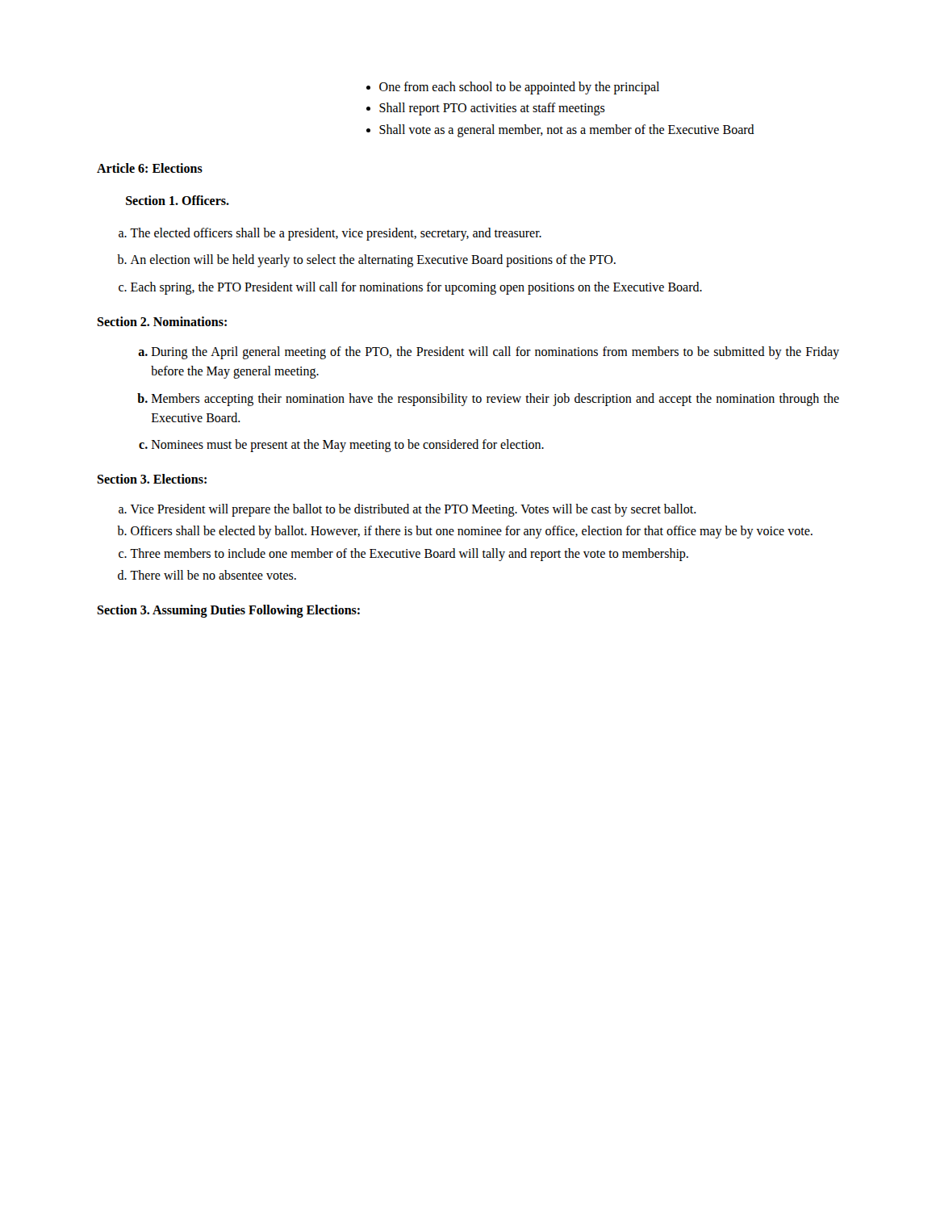One from each school to be appointed by the principal
Shall report PTO activities at staff meetings
Shall vote as a general member, not as a member of the Executive Board
Article 6: Elections
Section 1. Officers.
The elected officers shall be a president, vice president, secretary, and treasurer.
An election will be held yearly to select the alternating Executive Board positions of the PTO.
Each spring, the PTO President will call for nominations for upcoming open positions on the Executive Board.
Section 2. Nominations:
During the April general meeting of the PTO, the President will call for nominations from members to be submitted by the Friday before the May general meeting.
Members accepting their nomination have the responsibility to review their job description and accept the nomination through the Executive Board.
Nominees must be present at the May meeting to be considered for election.
Section 3. Elections:
Vice President will prepare the ballot to be distributed at the PTO Meeting. Votes will be cast by secret ballot.
Officers shall be elected by ballot. However, if there is but one nominee for any office, election for that office may be by voice vote.
Three members to include one member of the Executive Board will tally and report the vote to membership.
There will be no absentee votes.
Section 3. Assuming Duties Following Elections: